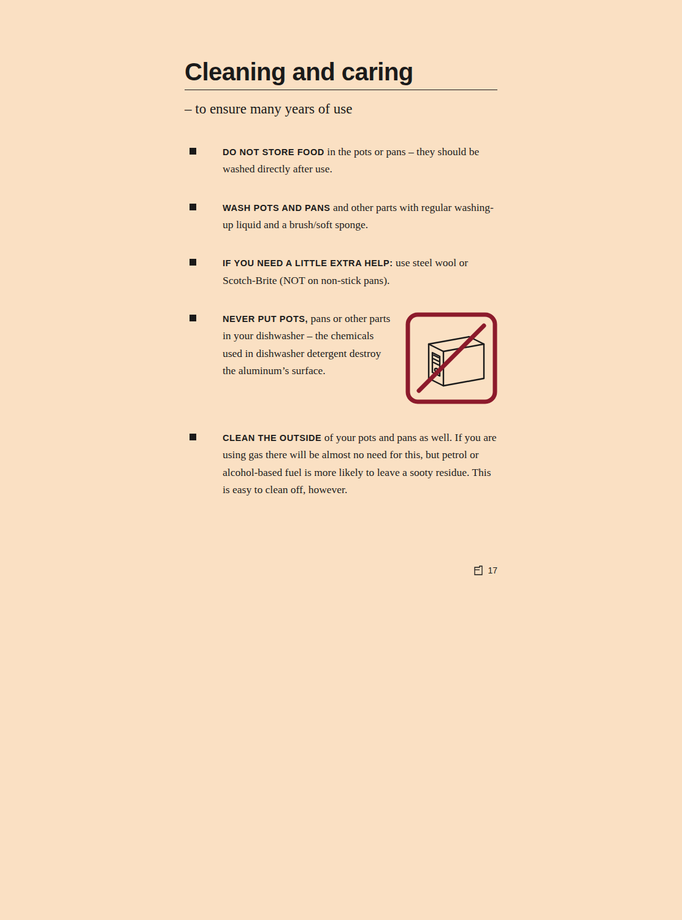Cleaning and caring
– to ensure many years of use
Do not store food in the pots or pans – they should be washed directly after use.
Wash pots and pans and other parts with regular washing-up liquid and a brush/soft sponge.
If you need a little extra help: use steel wool or Scotch-Brite (NOT on non-stick pans).
Never put pots, pans or other parts in your dishwasher – the chemicals used in dishwasher detergent destroy the aluminum’s surface.
Clean the outside of your pots and pans as well. If you are using gas there will be almost no need for this, but petrol or alcohol-based fuel is more likely to leave a sooty residue. This is easy to clean off, however.
17